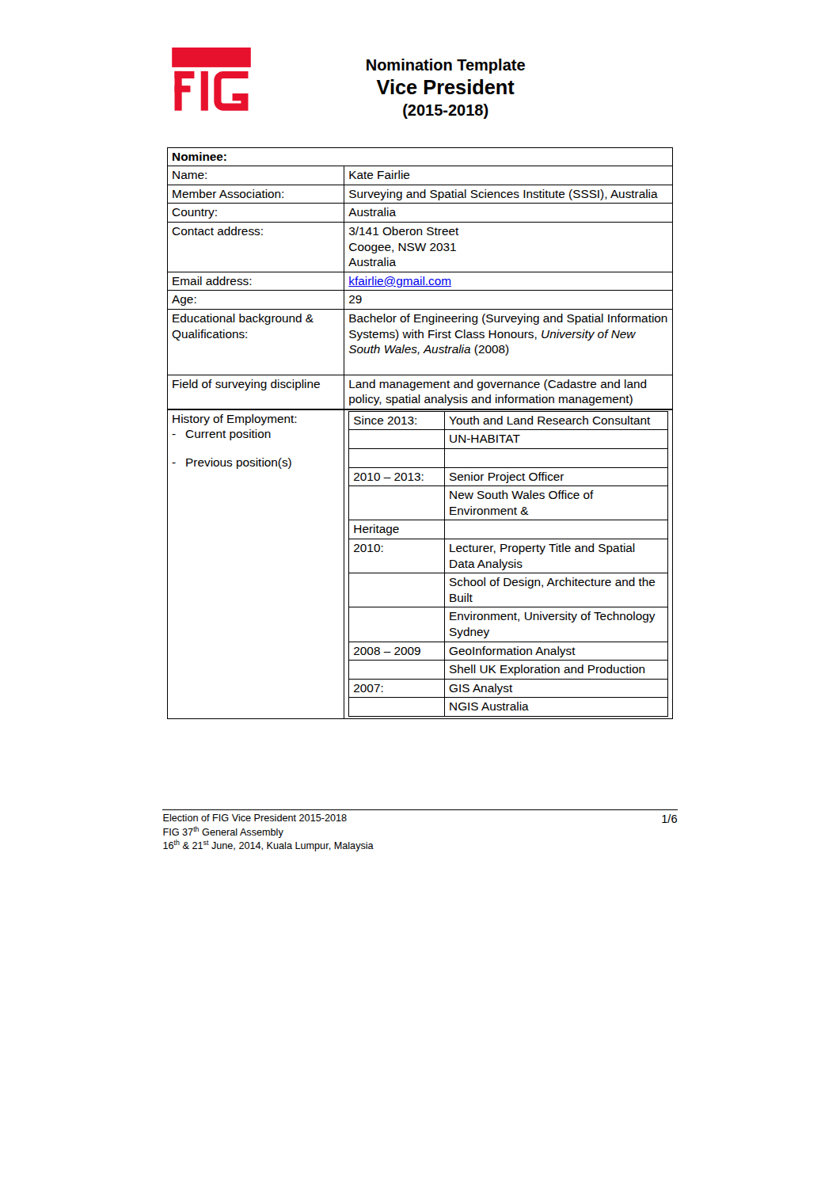Nomination Template
Vice President
(2015-2018)
| Nominee: |
| Name: | Kate Fairlie |
| Member Association: | Surveying and Spatial Sciences Institute (SSSI), Australia |
| Country: | Australia |
| Contact address: | 3/141 Oberon Street Coogee, NSW 2031 Australia |
| Email address: | kfairlie@gmail.com |
| Age: | 29 |
| Educational background & Qualifications: | Bachelor of Engineering (Surveying and Spatial Information Systems) with First Class Honours, University of New South Wales, Australia (2008) |
| Field of surveying discipline | Land management and governance (Cadastre and land policy, spatial analysis and information management) |
| History of Employment: - Current position - Previous position(s) | / Since 2013: / Youth and Land Research Consultant / / / UN-HABITAT / / 2010 – 2013: / Senior Project Officer / / / New South Wales Office of Environment & / / Heritage / / / 2010: / Lecturer, Property Title and Spatial Data Analysis / / / School of Design, Architecture and the Built / / / Environment, University of Technology Sydney / / 2008 – 2009 / GeoInformation Analyst / / / Shell UK Exploration and Production / / 2007: / GIS Analyst / / / NGIS Australia / |
Election of FIG Vice President 2015-2018
FIG 37th General Assembly
16th & 21st June, 2014, Kuala Lumpur, Malaysia
1/6